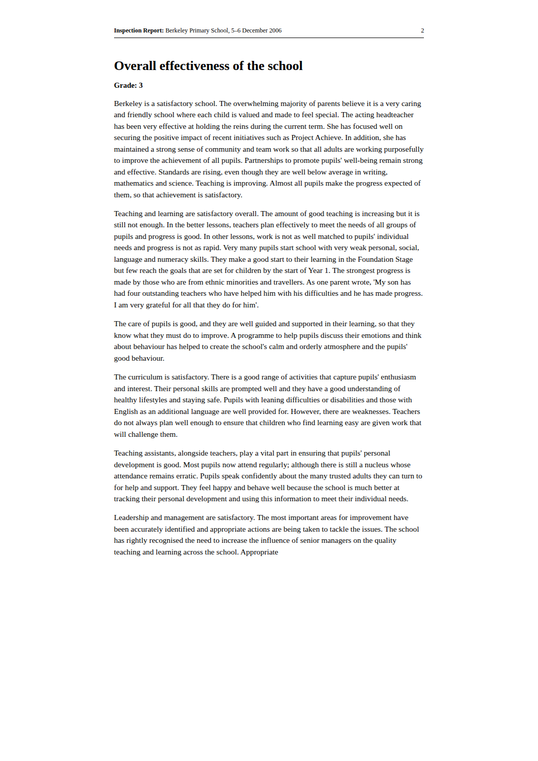Inspection Report: Berkeley Primary School, 5–6 December 2006
2
Overall effectiveness of the school
Grade: 3
Berkeley is a satisfactory school. The overwhelming majority of parents believe it is a very caring and friendly school where each child is valued and made to feel special. The acting headteacher has been very effective at holding the reins during the current term. She has focused well on securing the positive impact of recent initiatives such as Project Achieve. In addition, she has maintained a strong sense of community and team work so that all adults are working purposefully to improve the achievement of all pupils. Partnerships to promote pupils' well-being remain strong and effective. Standards are rising, even though they are well below average in writing, mathematics and science. Teaching is improving. Almost all pupils make the progress expected of them, so that achievement is satisfactory.
Teaching and learning are satisfactory overall. The amount of good teaching is increasing but it is still not enough. In the better lessons, teachers plan effectively to meet the needs of all groups of pupils and progress is good. In other lessons, work is not as well matched to pupils' individual needs and progress is not as rapid. Very many pupils start school with very weak personal, social, language and numeracy skills. They make a good start to their learning in the Foundation Stage but few reach the goals that are set for children by the start of Year 1. The strongest progress is made by those who are from ethnic minorities and travellers. As one parent wrote, 'My son has had four outstanding teachers who have helped him with his difficulties and he has made progress. I am very grateful for all that they do for him'.
The care of pupils is good, and they are well guided and supported in their learning, so that they know what they must do to improve. A programme to help pupils discuss their emotions and think about behaviour has helped to create the school's calm and orderly atmosphere and the pupils' good behaviour.
The curriculum is satisfactory. There is a good range of activities that capture pupils' enthusiasm and interest. Their personal skills are prompted well and they have a good understanding of healthy lifestyles and staying safe. Pupils with leaning difficulties or disabilities and those with English as an additional language are well provided for. However, there are weaknesses. Teachers do not always plan well enough to ensure that children who find learning easy are given work that will challenge them.
Teaching assistants, alongside teachers, play a vital part in ensuring that pupils' personal development is good. Most pupils now attend regularly; although there is still a nucleus whose attendance remains erratic. Pupils speak confidently about the many trusted adults they can turn to for help and support. They feel happy and behave well because the school is much better at tracking their personal development and using this information to meet their individual needs.
Leadership and management are satisfactory. The most important areas for improvement have been accurately identified and appropriate actions are being taken to tackle the issues. The school has rightly recognised the need to increase the influence of senior managers on the quality teaching and learning across the school. Appropriate